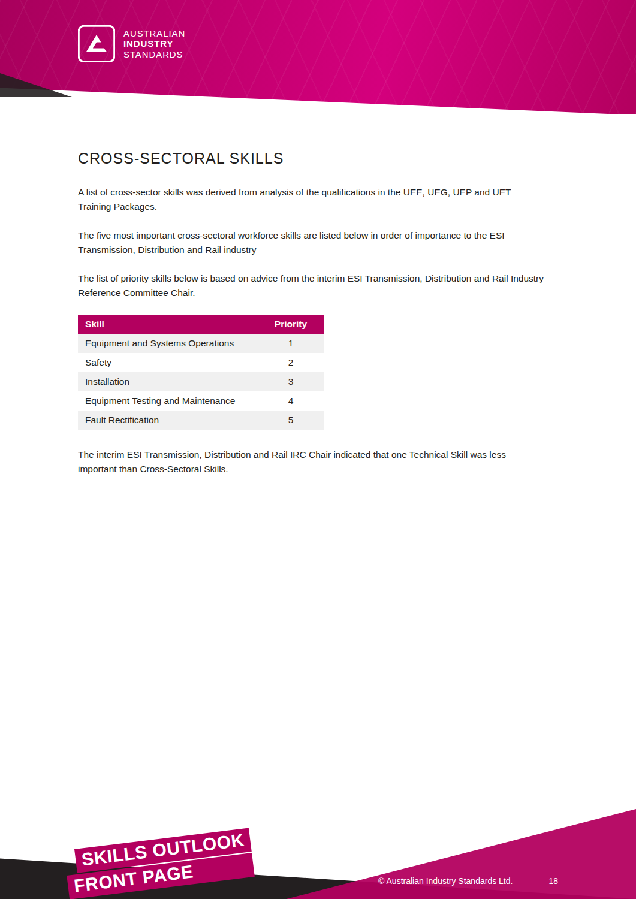AUSTRALIAN
INDUSTRY
STANDARDS
CROSS-SECTORAL SKILLS
A list of cross-sector skills was derived from analysis of the qualifications in the UEE, UEG, UEP and UET Training Packages.
The five most important cross-sectoral workforce skills are listed below in order of importance to the ESI Transmission, Distribution and Rail industry
The list of priority skills below is based on advice from the interim ESI Transmission, Distribution and Rail Industry Reference Committee Chair.
| Skill | Priority |
| --- | --- |
| Equipment and Systems Operations | 1 |
| Safety | 2 |
| Installation | 3 |
| Equipment Testing and Maintenance | 4 |
| Fault Rectification | 5 |
The interim ESI Transmission, Distribution and Rail IRC Chair indicated that one Technical Skill was less important than Cross-Sectoral Skills.
© Australian Industry Standards Ltd. 18
SKILLS OUTLOOK FRONT PAGE